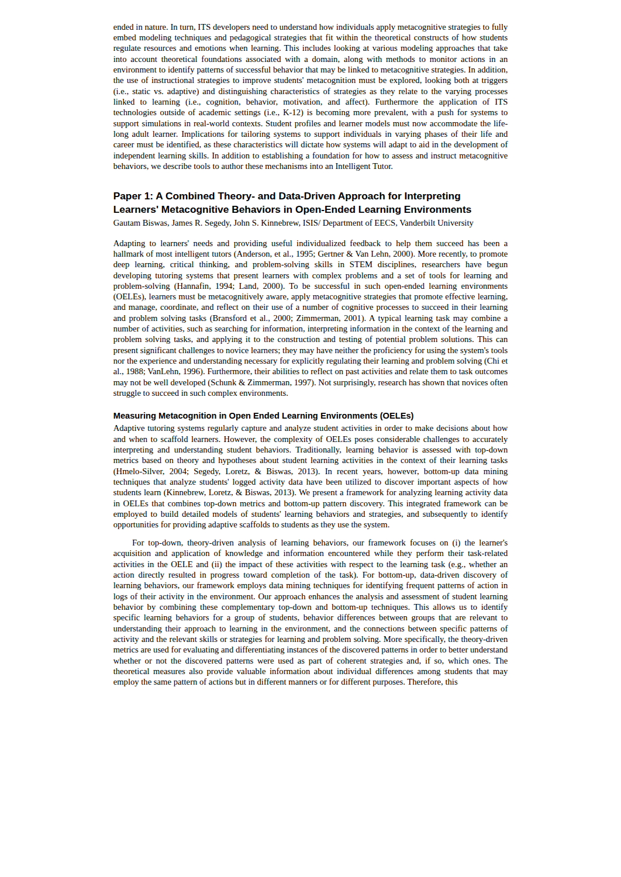ended in nature. In turn, ITS developers need to understand how individuals apply metacognitive strategies to fully embed modeling techniques and pedagogical strategies that fit within the theoretical constructs of how students regulate resources and emotions when learning. This includes looking at various modeling approaches that take into account theoretical foundations associated with a domain, along with methods to monitor actions in an environment to identify patterns of successful behavior that may be linked to metacognitive strategies. In addition, the use of instructional strategies to improve students' metacognition must be explored, looking both at triggers (i.e., static vs. adaptive) and distinguishing characteristics of strategies as they relate to the varying processes linked to learning (i.e., cognition, behavior, motivation, and affect). Furthermore the application of ITS technologies outside of academic settings (i.e., K-12) is becoming more prevalent, with a push for systems to support simulations in real-world contexts. Student profiles and learner models must now accommodate the life-long adult learner. Implications for tailoring systems to support individuals in varying phases of their life and career must be identified, as these characteristics will dictate how systems will adapt to aid in the development of independent learning skills. In addition to establishing a foundation for how to assess and instruct metacognitive behaviors, we describe tools to author these mechanisms into an Intelligent Tutor.
Paper 1: A Combined Theory- and Data-Driven Approach for Interpreting Learners' Metacognitive Behaviors in Open-Ended Learning Environments
Gautam Biswas, James R. Segedy, John S. Kinnebrew, ISIS/ Department of EECS, Vanderbilt University
Adapting to learners' needs and providing useful individualized feedback to help them succeed has been a hallmark of most intelligent tutors (Anderson, et al., 1995; Gertner & Van Lehn, 2000). More recently, to promote deep learning, critical thinking, and problem-solving skills in STEM disciplines, researchers have begun developing tutoring systems that present learners with complex problems and a set of tools for learning and problem-solving (Hannafin, 1994; Land, 2000). To be successful in such open-ended learning environments (OELEs), learners must be metacognitively aware, apply metacognitive strategies that promote effective learning, and manage, coordinate, and reflect on their use of a number of cognitive processes to succeed in their learning and problem solving tasks (Bransford et al., 2000; Zimmerman, 2001). A typical learning task may combine a number of activities, such as searching for information, interpreting information in the context of the learning and problem solving tasks, and applying it to the construction and testing of potential problem solutions. This can present significant challenges to novice learners; they may have neither the proficiency for using the system's tools nor the experience and understanding necessary for explicitly regulating their learning and problem solving (Chi et al., 1988; VanLehn, 1996). Furthermore, their abilities to reflect on past activities and relate them to task outcomes may not be well developed (Schunk & Zimmerman, 1997). Not surprisingly, research has shown that novices often struggle to succeed in such complex environments.
Measuring Metacognition in Open Ended Learning Environments (OELEs)
Adaptive tutoring systems regularly capture and analyze student activities in order to make decisions about how and when to scaffold learners. However, the complexity of OELEs poses considerable challenges to accurately interpreting and understanding student behaviors. Traditionally, learning behavior is assessed with top-down metrics based on theory and hypotheses about student learning activities in the context of their learning tasks (Hmelo-Silver, 2004; Segedy, Loretz, & Biswas, 2013). In recent years, however, bottom-up data mining techniques that analyze students' logged activity data have been utilized to discover important aspects of how students learn (Kinnebrew, Loretz, & Biswas, 2013). We present a framework for analyzing learning activity data in OELEs that combines top-down metrics and bottom-up pattern discovery. This integrated framework can be employed to build detailed models of students' learning behaviors and strategies, and subsequently to identify opportunities for providing adaptive scaffolds to students as they use the system.
For top-down, theory-driven analysis of learning behaviors, our framework focuses on (i) the learner's acquisition and application of knowledge and information encountered while they perform their task-related activities in the OELE and (ii) the impact of these activities with respect to the learning task (e.g., whether an action directly resulted in progress toward completion of the task). For bottom-up, data-driven discovery of learning behaviors, our framework employs data mining techniques for identifying frequent patterns of action in logs of their activity in the environment. Our approach enhances the analysis and assessment of student learning behavior by combining these complementary top-down and bottom-up techniques. This allows us to identify specific learning behaviors for a group of students, behavior differences between groups that are relevant to understanding their approach to learning in the environment, and the connections between specific patterns of activity and the relevant skills or strategies for learning and problem solving. More specifically, the theory-driven metrics are used for evaluating and differentiating instances of the discovered patterns in order to better understand whether or not the discovered patterns were used as part of coherent strategies and, if so, which ones. The theoretical measures also provide valuable information about individual differences among students that may employ the same pattern of actions but in different manners or for different purposes. Therefore, this